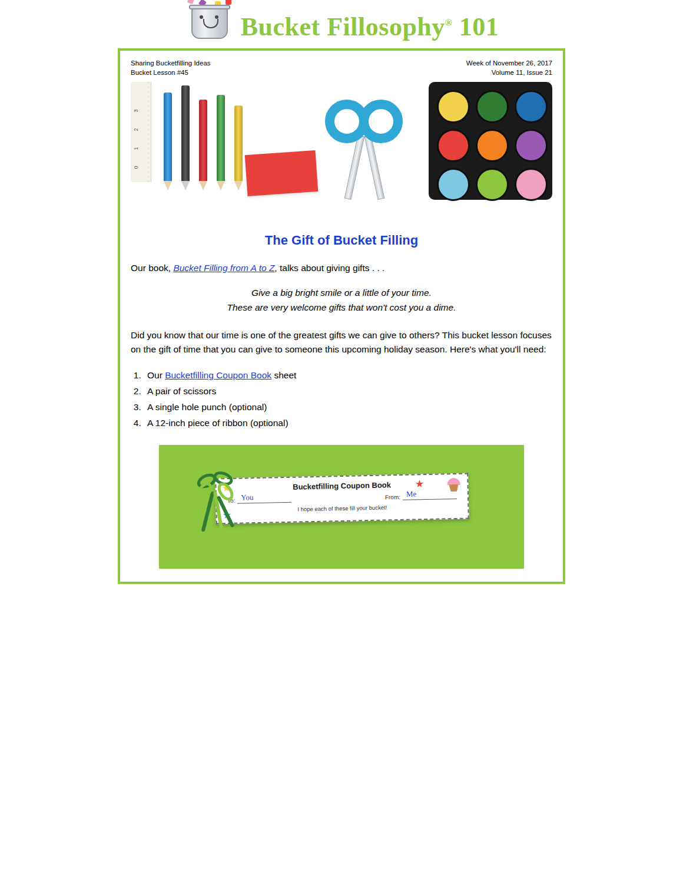Bucket Fillosophy® 101
Sharing Bucketfilling Ideas
Bucket Lesson #45
Week of November 26, 2017
Volume 11, Issue 21
0 1 2 3
The Gift of Bucket Filling
Our book, Bucket Filling from A to Z, talks about giving gifts . . .
Give a big bright smile or a little of your time.
These are very welcome gifts that won't cost you a dime.
Did you know that our time is one of the greatest gifts we can give to others? This bucket lesson focuses on the gift of time that you can give to someone this upcoming holiday season. Here's what you'll need:
Our Bucketfilling Coupon Book sheet
A pair of scissors
A single hole punch (optional)
A 12-inch piece of ribbon (optional)
Bucketfilling Coupon Book
To:You From:Me
I hope each of these fill your bucket!